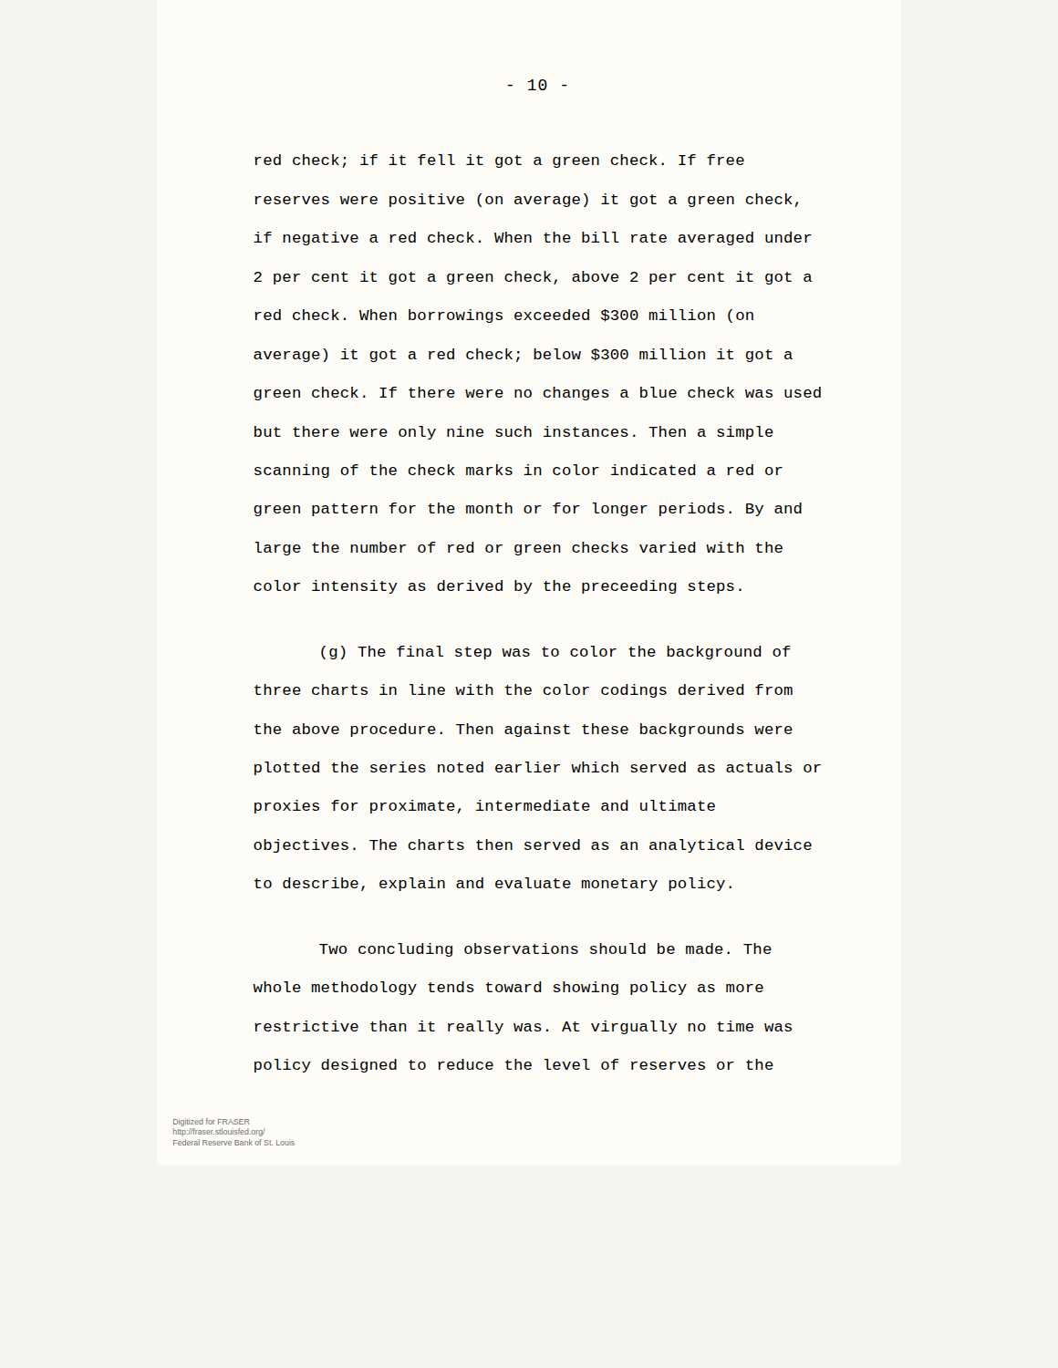- 10 -
red check; if it fell it got a green check. If free reserves were positive (on average) it got a green check, if negative a red check. When the bill rate averaged under 2 per cent it got a green check, above 2 per cent it got a red check. When borrowings exceeded $300 million (on average) it got a red check; below $300 million it got a green check. If there were no changes a blue check was used but there were only nine such instances. Then a simple scanning of the check marks in color indicated a red or green pattern for the month or for longer periods. By and large the number of red or green checks varied with the color intensity as derived by the preceeding steps.
(g) The final step was to color the background of three charts in line with the color codings derived from the above procedure. Then against these backgrounds were plotted the series noted earlier which served as actuals or proxies for proximate, intermediate and ultimate objectives. The charts then served as an analytical device to describe, explain and evaluate monetary policy.
Two concluding observations should be made. The whole methodology tends toward showing policy as more restrictive than it really was. At virgually no time was policy designed to reduce the level of reserves or the
Digitized for FRASER
http://fraser.stlouisfed.org/
Federal Reserve Bank of St. Louis